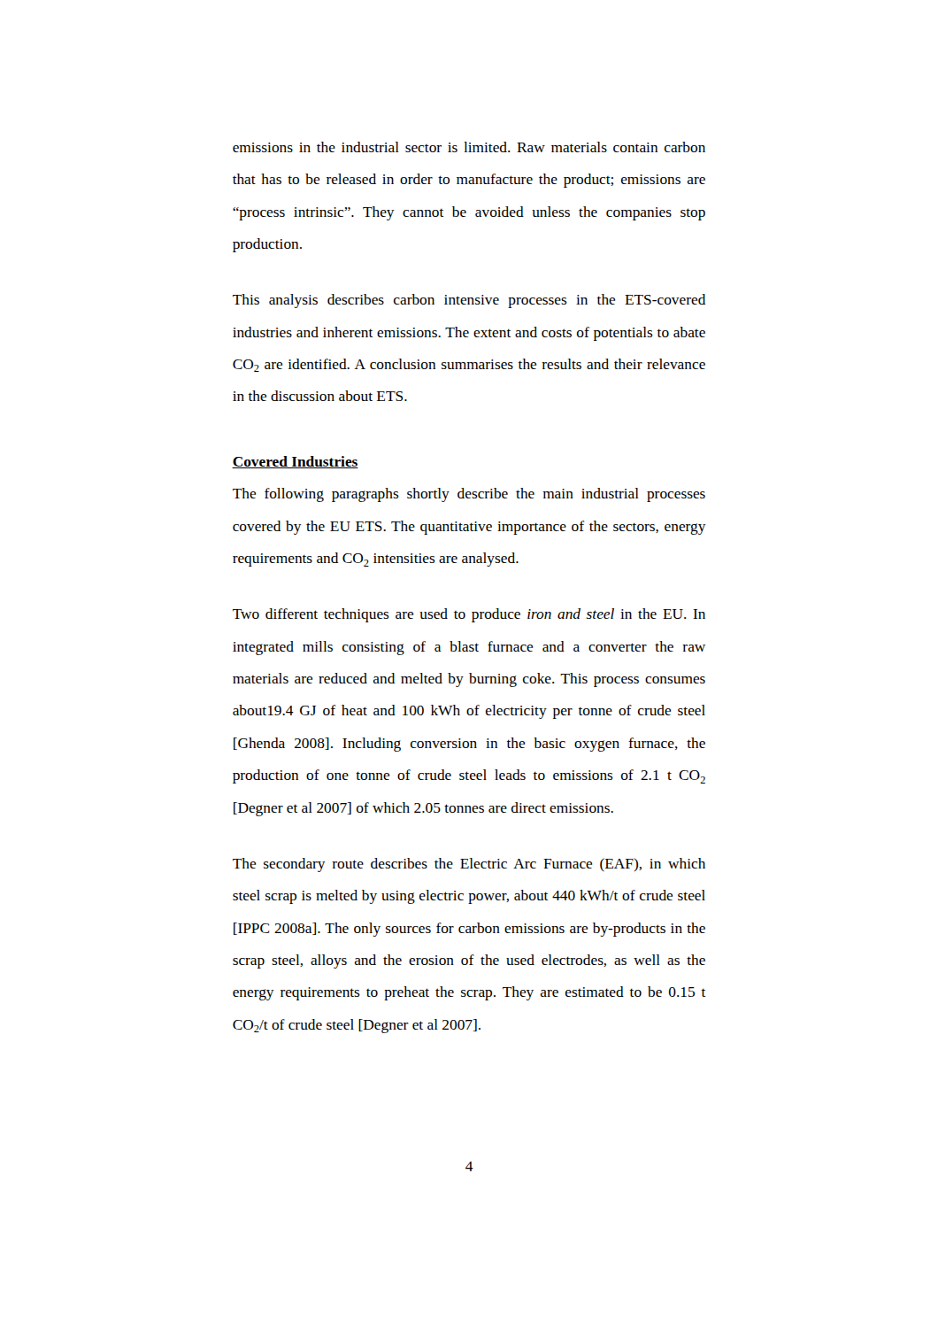emissions in the industrial sector is limited. Raw materials contain carbon that has to be released in order to manufacture the product; emissions are “process intrinsic”. They cannot be avoided unless the companies stop production.
This analysis describes carbon intensive processes in the ETS-covered industries and inherent emissions. The extent and costs of potentials to abate CO2 are identified. A conclusion summarises the results and their relevance in the discussion about ETS.
Covered Industries
The following paragraphs shortly describe the main industrial processes covered by the EU ETS. The quantitative importance of the sectors, energy requirements and CO2 intensities are analysed.
Two different techniques are used to produce iron and steel in the EU. In integrated mills consisting of a blast furnace and a converter the raw materials are reduced and melted by burning coke. This process consumes about19.4 GJ of heat and 100 kWh of electricity per tonne of crude steel [Ghenda 2008]. Including conversion in the basic oxygen furnace, the production of one tonne of crude steel leads to emissions of 2.1 t CO2 [Degner et al 2007] of which 2.05 tonnes are direct emissions.
The secondary route describes the Electric Arc Furnace (EAF), in which steel scrap is melted by using electric power, about 440 kWh/t of crude steel [IPPC 2008a]. The only sources for carbon emissions are by-products in the scrap steel, alloys and the erosion of the used electrodes, as well as the energy requirements to preheat the scrap. They are estimated to be 0.15 t CO2/t of crude steel [Degner et al 2007].
4